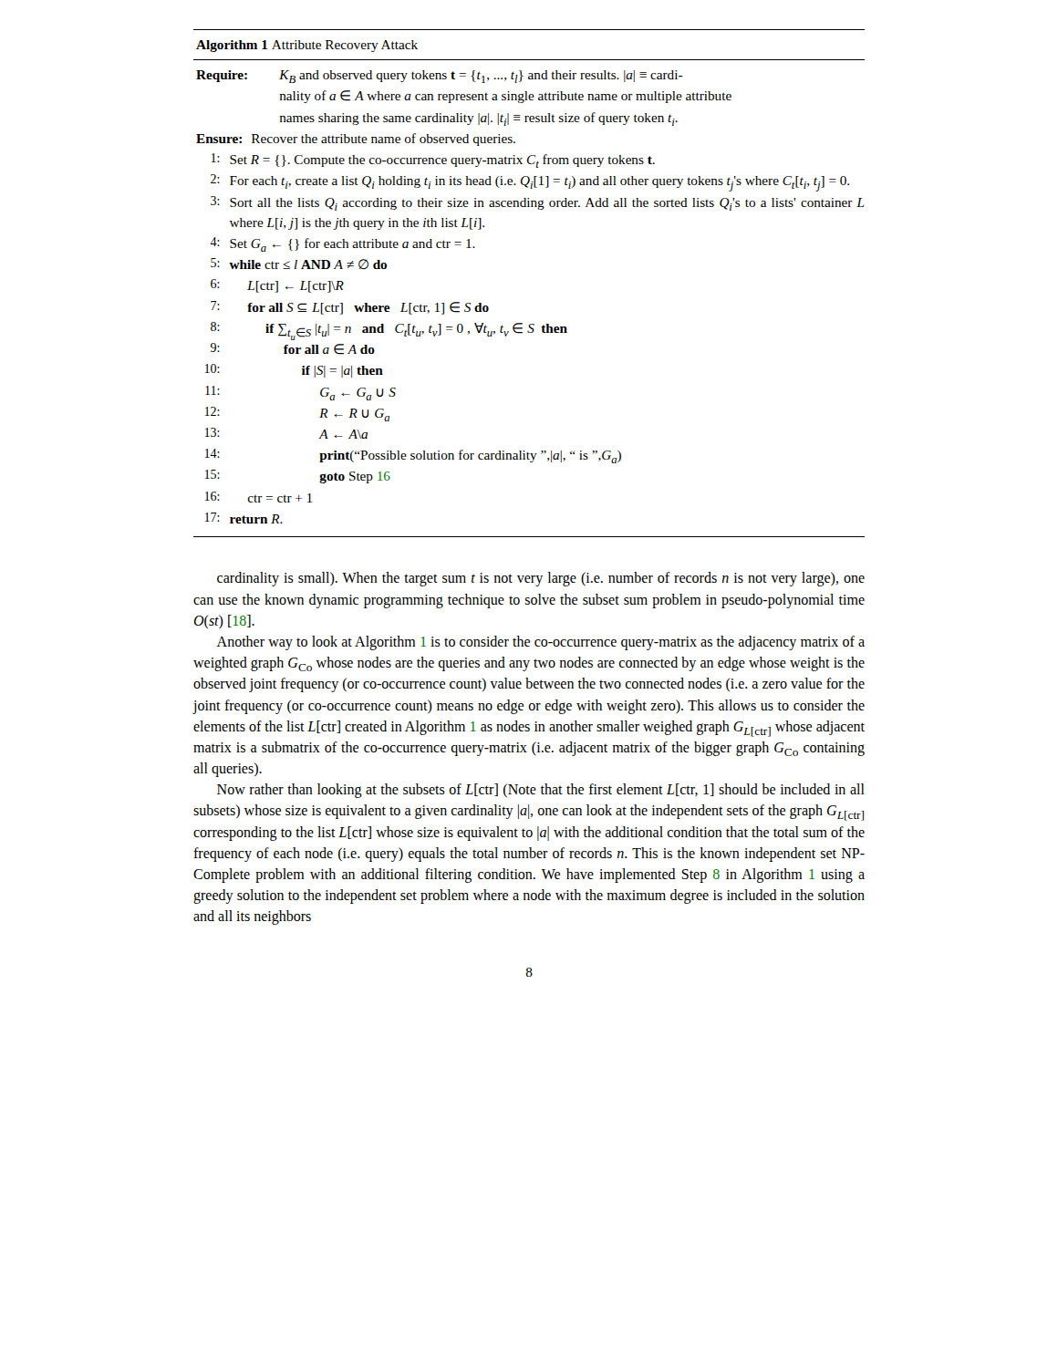Algorithm 1 Attribute Recovery Attack
Require: KB and observed query tokens t = {t1, ..., tl} and their results. |a| ≡ cardi-
nality of a ∈ A where a can represent a single attribute name or multiple attribute
names sharing the same cardinality |a|. |ti| ≡ result size of query token ti.
Ensure: Recover the attribute name of observed queries.
Set R = {}. Compute the co-occurrence query-matrix Ct from query tokens t.
For each ti, create a list Qi holding ti in its head (i.e. Qi[1] = ti) and all other query tokens tj's where Ct[ti, tj] = 0.
Sort all the lists Qi according to their size in ascending order. Add all the sorted lists Qi's to a lists' container L where L[i, j] is the jth query in the ith list L[i].
Set Ga ← {} for each attribute a and ctr = 1.
while ctr ≤ l AND A ≠ ∅ do
L[ctr] ← L[ctr]\R
for all S ⊆ L[ctr] where L[ctr, 1] ∈ S do
if ∑tu∈S |tu| = n and Ct[tu, tv] = 0 , ∀tu, tv ∈ S then
for all a ∈ A do
if |S| = |a| then
Ga ← Ga ∪ S
R ← R ∪ Ga
A ← A\a
print(“Possible solution for cardinality ”,|a|, “ is ”,Ga)
goto Step 16
ctr = ctr + 1
return R.
cardinality is small). When the target sum t is not very large (i.e. number of records n is not very large), one can use the known dynamic programming technique to solve the subset sum problem in pseudo-polynomial time O(st) [18].
Another way to look at Algorithm 1 is to consider the co-occurrence query-matrix as the adjacency matrix of a weighted graph GCo whose nodes are the queries and any two nodes are connected by an edge whose weight is the observed joint frequency (or co-occurrence count) value between the two connected nodes (i.e. a zero value for the joint frequency (or co-occurrence count) means no edge or edge with weight zero). This allows us to consider the elements of the list L[ctr] created in Algorithm 1 as nodes in another smaller weighed graph GL[ctr] whose adjacent matrix is a submatrix of the co-occurrence query-matrix (i.e. adjacent matrix of the bigger graph GCo containing all queries).
Now rather than looking at the subsets of L[ctr] (Note that the first element L[ctr, 1] should be included in all subsets) whose size is equivalent to a given cardinality |a|, one can look at the independent sets of the graph GL[ctr] corresponding to the list L[ctr] whose size is equivalent to |a| with the additional condition that the total sum of the frequency of each node (i.e. query) equals the total number of records n. This is the known independent set NP-Complete problem with an additional filtering condition. We have implemented Step 8 in Algorithm 1 using a greedy solution to the independent set problem where a node with the maximum degree is included in the solution and all its neighbors
8